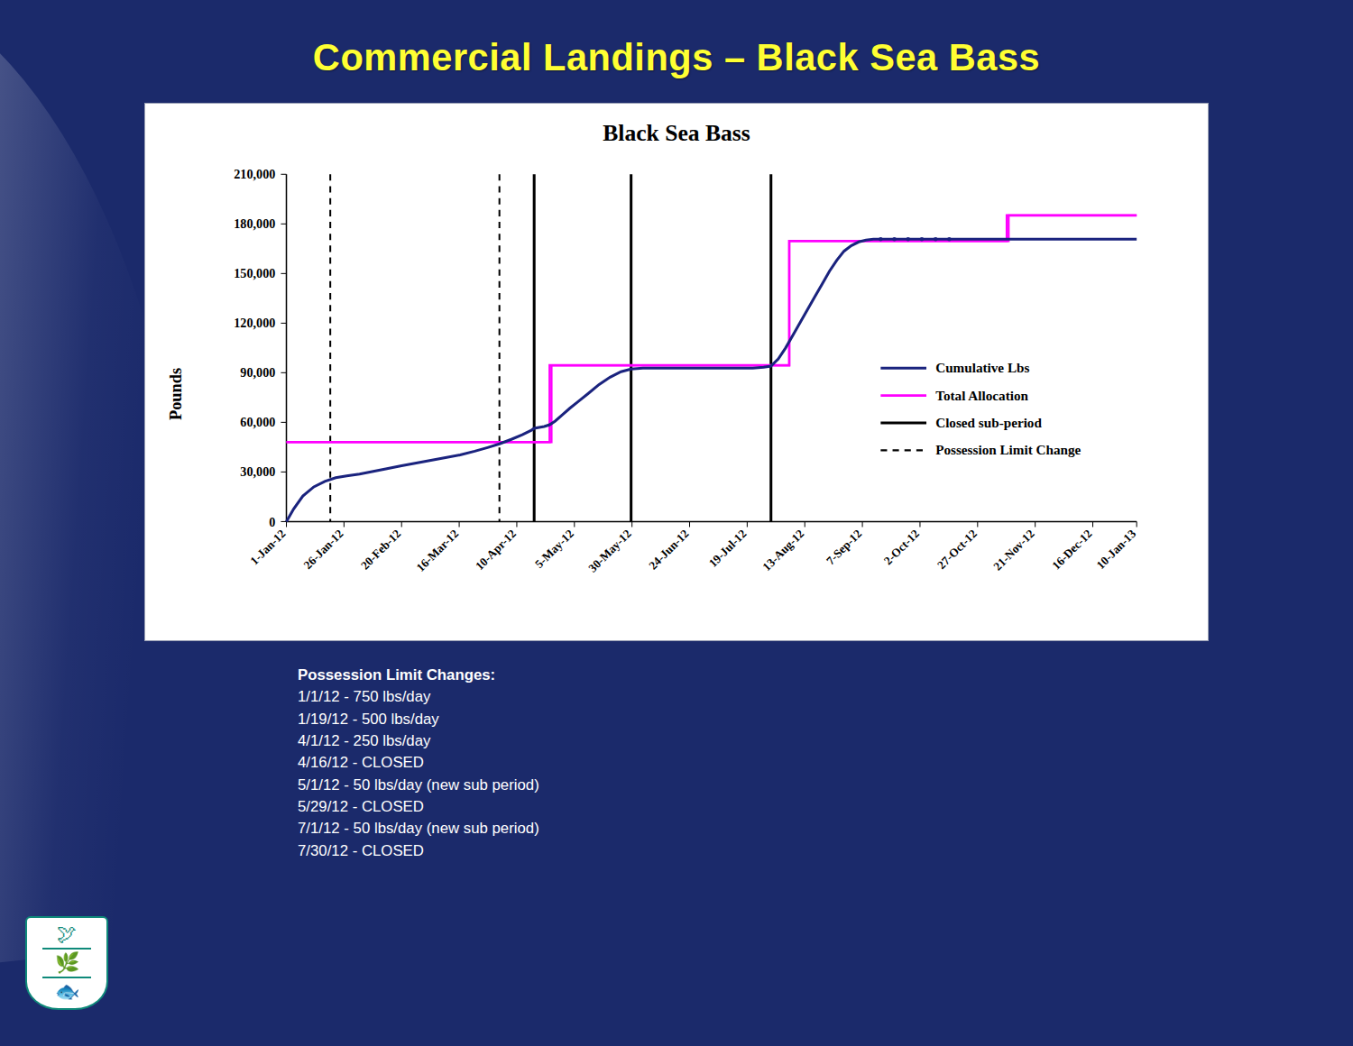Commercial Landings – Black Sea Bass
Black Sea Bass
Pounds
Black Sea Bass cumulative landings and total allocation, January 2012 to January 2013 Cumulative pounds landed rise in steps to about 170,000 pounds by mid-August 2012 and remain flat; total allocation steps up from about 48,000 to about 190,000 pounds. Vertical solid lines mark closed sub-periods; dashed vertical lines mark possession limit changes. 0 30,000 60,000 90,000 120,000 150,000 180,000 210,000 1-Jan-12 26-Jan-12 20-Feb-12 16-Mar-12 10-Apr-12 5-May-12 30-May-12 24-Jun-12 19-Jul-12 13-Aug-12 7-Sep-12 2-Oct-12 27-Oct-12 21-Nov-12 16-Dec-12 10-Jan-13 Cumulative Lbs Total Allocation Closed sub-period Possession Limit Change
Possession Limit Changes:
1/1/12 - 750 lbs/day
1/19/12 - 500 lbs/day
4/1/12 - 250 lbs/day
4/16/12 - CLOSED
5/1/12 - 50 lbs/day (new sub period)
5/29/12 - CLOSED
7/1/12 - 50 lbs/day (new sub period)
7/30/12 - CLOSED
🕊
🌿
🐟